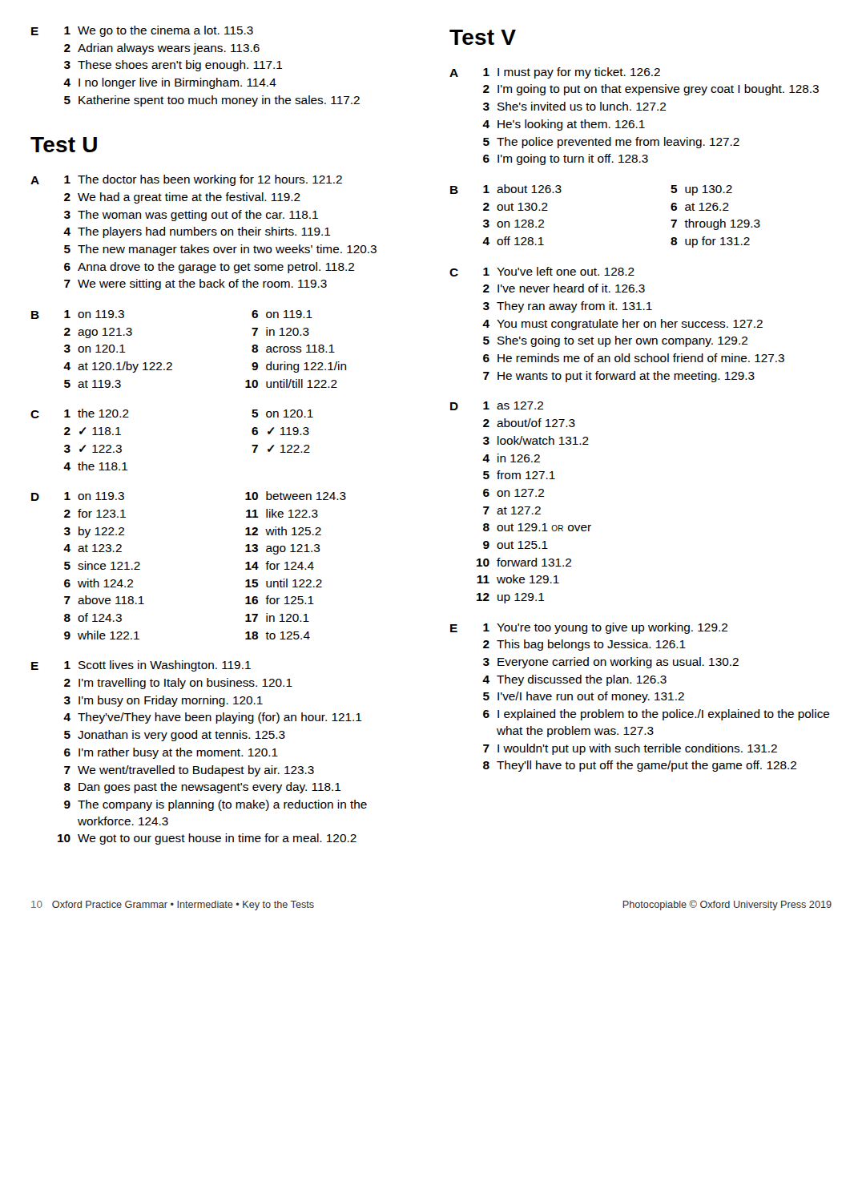E
1 We go to the cinema a lot. 115.3
2 Adrian always wears jeans. 113.6
3 These shoes aren't big enough. 117.1
4 I no longer live in Birmingham. 114.4
5 Katherine spent too much money in the sales. 117.2
Test U
A
1 The doctor has been working for 12 hours. 121.2
2 We had a great time at the festival. 119.2
3 The woman was getting out of the car. 118.1
4 The players had numbers on their shirts. 119.1
5 The new manager takes over in two weeks' time. 120.3
6 Anna drove to the garage to get some petrol. 118.2
7 We were sitting at the back of the room. 119.3
B
1 on 119.3
2 ago 121.3
3 on 120.1
4 at 120.1/by 122.2
5 at 119.3
6 on 119.1
7 in 120.3
8 across 118.1
9 during 122.1/in
10 until/till 122.2
C
1 the 120.2
2✓ 118.1
3✓ 122.3
4 the 118.1
5 on 120.1
6✓ 119.3
7✓ 122.2
D
1 on 119.3
2 for 123.1
3 by 122.2
4 at 123.2
5 since 121.2
6 with 124.2
7 above 118.1
8 of 124.3
9 while 122.1
10 between 124.3
11 like 122.3
12 with 125.2
13 ago 121.3
14 for 124.4
15 until 122.2
16 for 125.1
17 in 120.1
18 to 125.4
E
1 Scott lives in Washington. 119.1
2 I'm travelling to Italy on business. 120.1
3 I'm busy on Friday morning. 120.1
4 They've/They have been playing (for) an hour. 121.1
5 Jonathan is very good at tennis. 125.3
6 I'm rather busy at the moment. 120.1
7 We went/travelled to Budapest by air. 123.3
8 Dan goes past the newsagent's every day. 118.1
9 The company is planning (to make) a reduction in the workforce. 124.3
10 We got to our guest house in time for a meal. 120.2
Test V
A
1 I must pay for my ticket. 126.2
2 I'm going to put on that expensive grey coat I bought. 128.3
3 She's invited us to lunch. 127.2
4 He's looking at them. 126.1
5 The police prevented me from leaving. 127.2
6 I'm going to turn it off. 128.3
B
1 about 126.3
2 out 130.2
3 on 128.2
4 off 128.1
5 up 130.2
6 at 126.2
7 through 129.3
8 up for 131.2
C
1 You've left one out. 128.2
2 I've never heard of it. 126.3
3 They ran away from it. 131.1
4 You must congratulate her on her success. 127.2
5 She's going to set up her own company. 129.2
6 He reminds me of an old school friend of mine. 127.3
7 He wants to put it forward at the meeting. 129.3
D
1 as 127.2
2 about/of 127.3
3 look/watch 131.2
4 in 126.2
5 from 127.1
6 on 127.2
7 at 127.2
8 out 129.1 or over
9 out 125.1
10 forward 131.2
11 woke 129.1
12 up 129.1
E
1 You're too young to give up working. 129.2
2 This bag belongs to Jessica. 126.1
3 Everyone carried on working as usual. 130.2
4 They discussed the plan. 126.3
5 I've/I have run out of money. 131.2
6 I explained the problem to the police./I explained to the police what the problem was. 127.3
7 I wouldn't put up with such terrible conditions. 131.2
8 They'll have to put off the game/put the game off. 128.2
10 Oxford Practice Grammar • Intermediate • Key to the Tests Photocopiable © Oxford University Press 2019